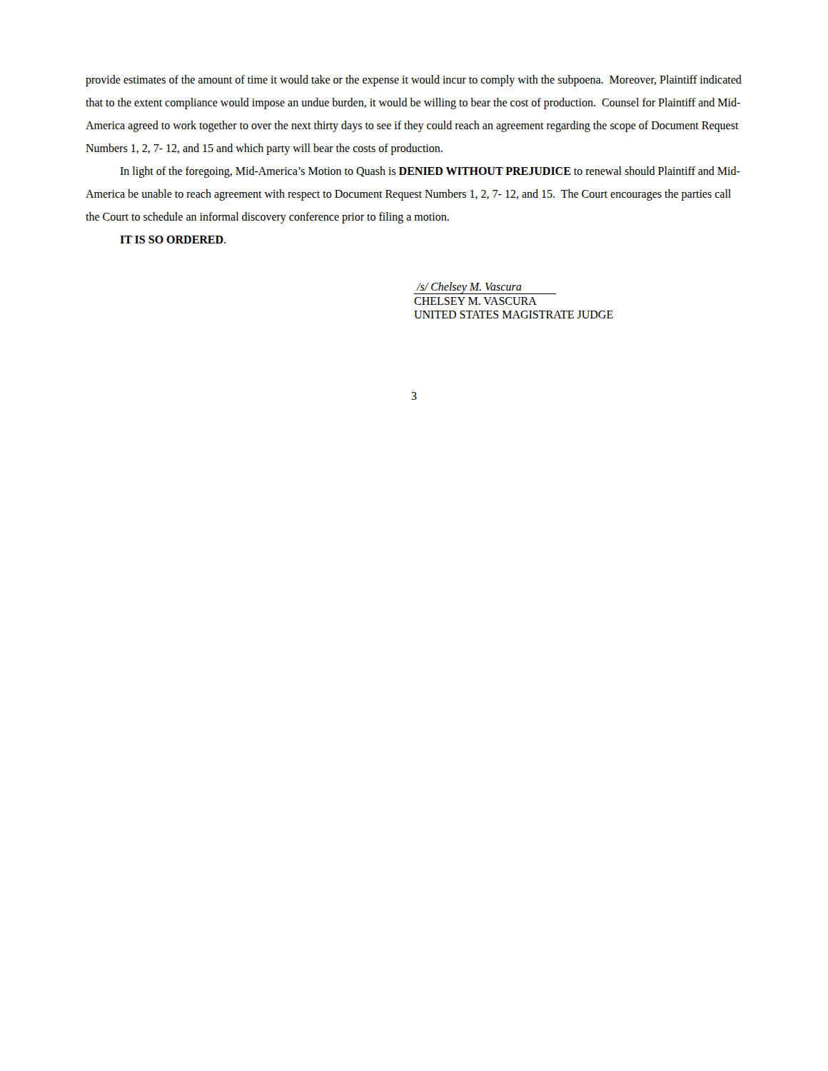provide estimates of the amount of time it would take or the expense it would incur to comply with the subpoena. Moreover, Plaintiff indicated that to the extent compliance would impose an undue burden, it would be willing to bear the cost of production. Counsel for Plaintiff and Mid-America agreed to work together to over the next thirty days to see if they could reach an agreement regarding the scope of Document Request Numbers 1, 2, 7- 12, and 15 and which party will bear the costs of production.
In light of the foregoing, Mid-America’s Motion to Quash is DENIED WITHOUT PREJUDICE to renewal should Plaintiff and Mid-America be unable to reach agreement with respect to Document Request Numbers 1, 2, 7- 12, and 15. The Court encourages the parties call the Court to schedule an informal discovery conference prior to filing a motion.
IT IS SO ORDERED.
/s/ Chelsey M. Vascura
CHELSEY M. VASCURA
UNITED STATES MAGISTRATE JUDGE
3